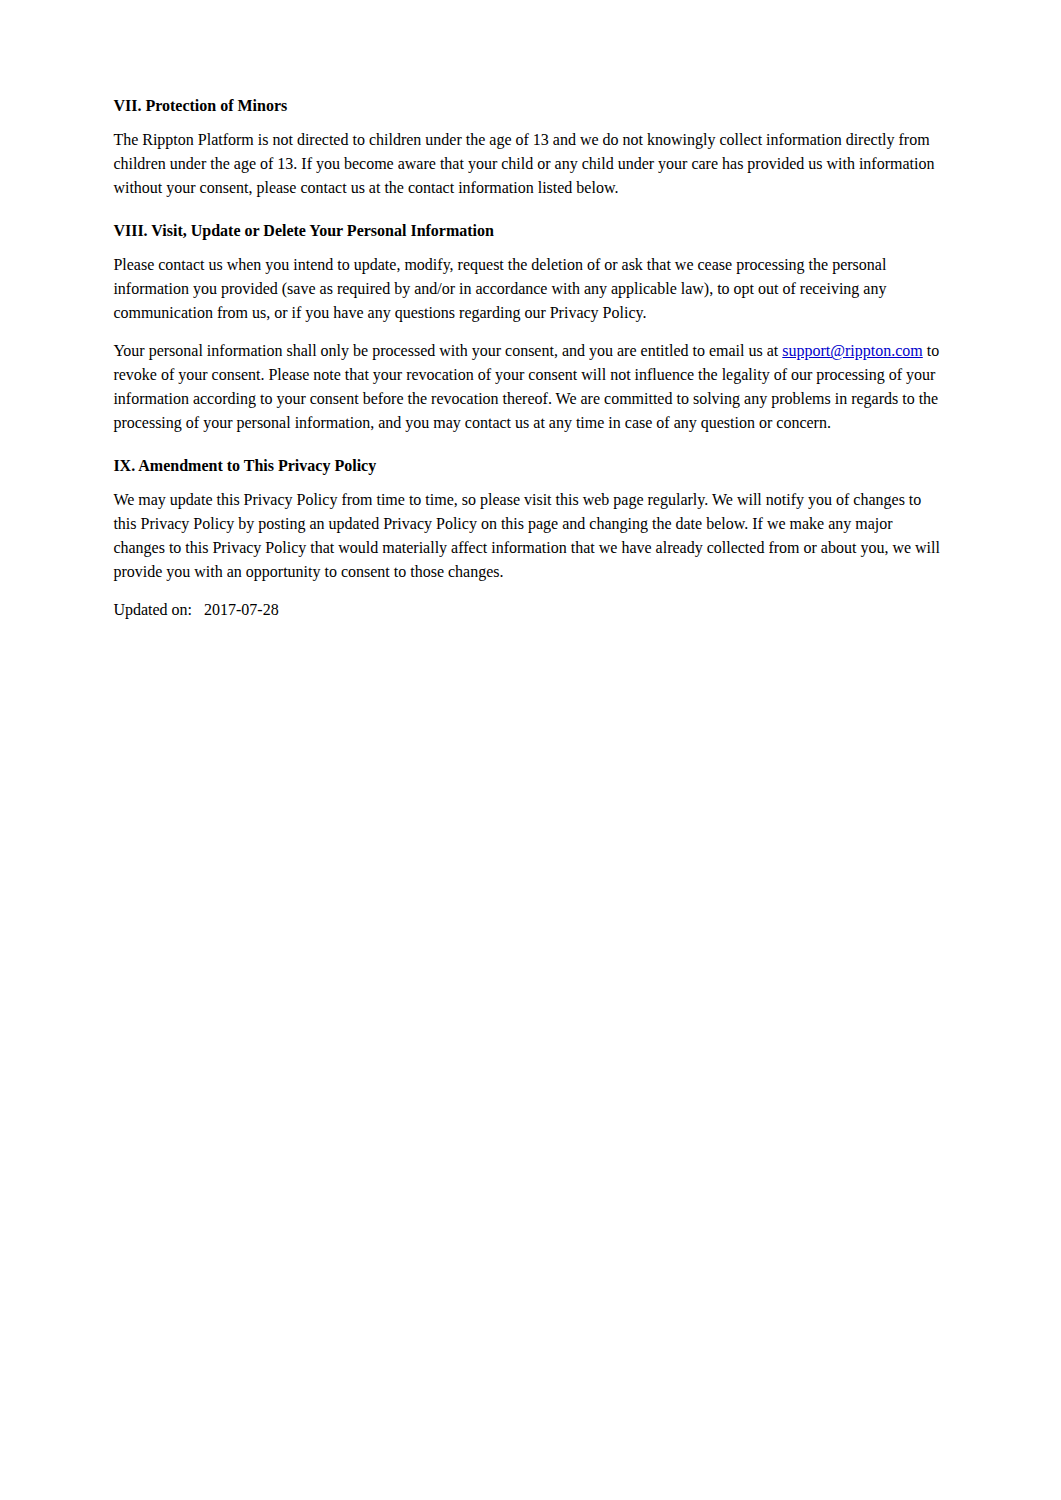VII. Protection of Minors
The Rippton Platform is not directed to children under the age of 13 and we do not knowingly collect information directly from children under the age of 13. If you become aware that your child or any child under your care has provided us with information without your consent, please contact us at the contact information listed below.
VIII. Visit, Update or Delete Your Personal Information
Please contact us when you intend to update, modify, request the deletion of or ask that we cease processing the personal information you provided (save as required by and/or in accordance with any applicable law), to opt out of receiving any communication from us, or if you have any questions regarding our Privacy Policy.
Your personal information shall only be processed with your consent, and you are entitled to email us at support@rippton.com to revoke of your consent. Please note that your revocation of your consent will not influence the legality of our processing of your information according to your consent before the revocation thereof. We are committed to solving any problems in regards to the processing of your personal information, and you may contact us at any time in case of any question or concern.
IX. Amendment to This Privacy Policy
We may update this Privacy Policy from time to time, so please visit this web page regularly. We will notify you of changes to this Privacy Policy by posting an updated Privacy Policy on this page and changing the date below. If we make any major changes to this Privacy Policy that would materially affect information that we have already collected from or about you, we will provide you with an opportunity to consent to those changes.
Updated on: 2017-07-28